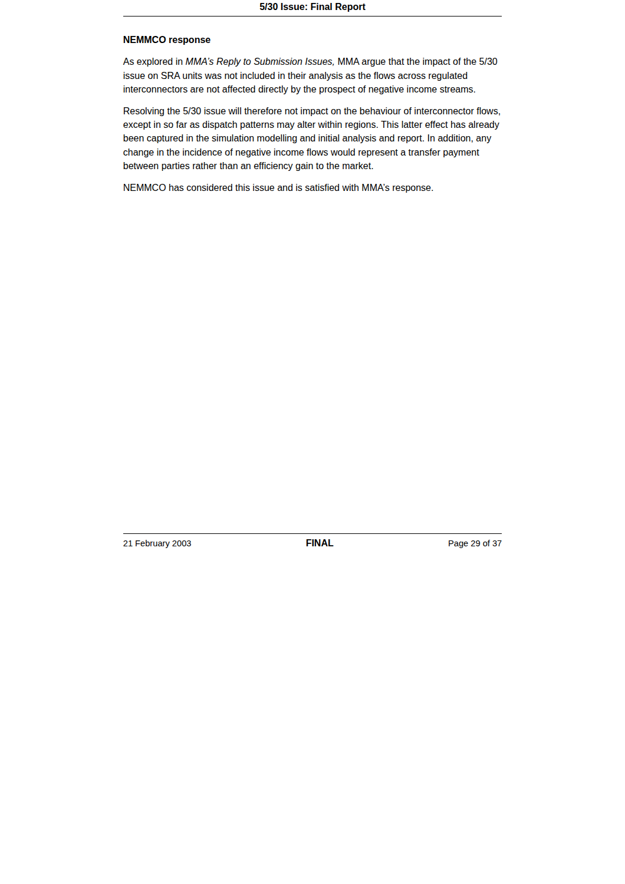5/30 Issue: Final Report
NEMMCO response
As explored in MMA’s Reply to Submission Issues, MMA argue that the impact of the 5/30 issue on SRA units was not included in their analysis as the flows across regulated interconnectors are not affected directly by the prospect of negative income streams.
Resolving the 5/30 issue will therefore not impact on the behaviour of interconnector flows, except in so far as dispatch patterns may alter within regions. This latter effect has already been captured in the simulation modelling and initial analysis and report. In addition, any change in the incidence of negative income flows would represent a transfer payment between parties rather than an efficiency gain to the market.
NEMMCO has considered this issue and is satisfied with MMA’s response.
21 February 2003
FINAL
Page 29 of 37